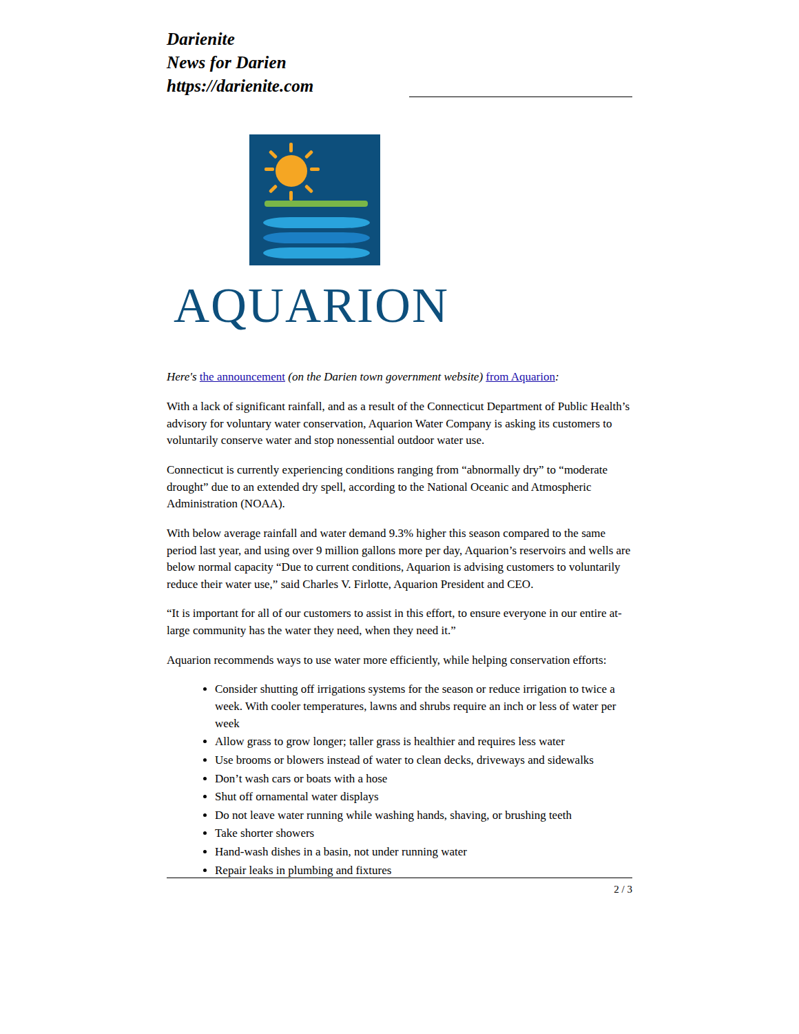Darienite
News for Darien
https://darienite.com
AQUARION
Here's the announcement (on the Darien town government website) from Aquarion:
With a lack of significant rainfall, and as a result of the Connecticut Department of Public Health’s advisory for voluntary water conservation, Aquarion Water Company is asking its customers to voluntarily conserve water and stop nonessential outdoor water use.
Connecticut is currently experiencing conditions ranging from “abnormally dry” to “moderate drought” due to an extended dry spell, according to the National Oceanic and Atmospheric Administration (NOAA).
With below average rainfall and water demand 9.3% higher this season compared to the same period last year, and using over 9 million gallons more per day, Aquarion’s reservoirs and wells are below normal capacity “Due to current conditions, Aquarion is advising customers to voluntarily reduce their water use,” said Charles V. Firlotte, Aquarion President and CEO.
“It is important for all of our customers to assist in this effort, to ensure everyone in our entire at-large community has the water they need, when they need it.”
Aquarion recommends ways to use water more efficiently, while helping conservation efforts:
Consider shutting off irrigations systems for the season or reduce irrigation to twice a week. With cooler temperatures, lawns and shrubs require an inch or less of water per week
Allow grass to grow longer; taller grass is healthier and requires less water
Use brooms or blowers instead of water to clean decks, driveways and sidewalks
Don’t wash cars or boats with a hose
Shut off ornamental water displays
Do not leave water running while washing hands, shaving, or brushing teeth
Take shorter showers
Hand-wash dishes in a basin, not under running water
Repair leaks in plumbing and fixtures
2 / 3